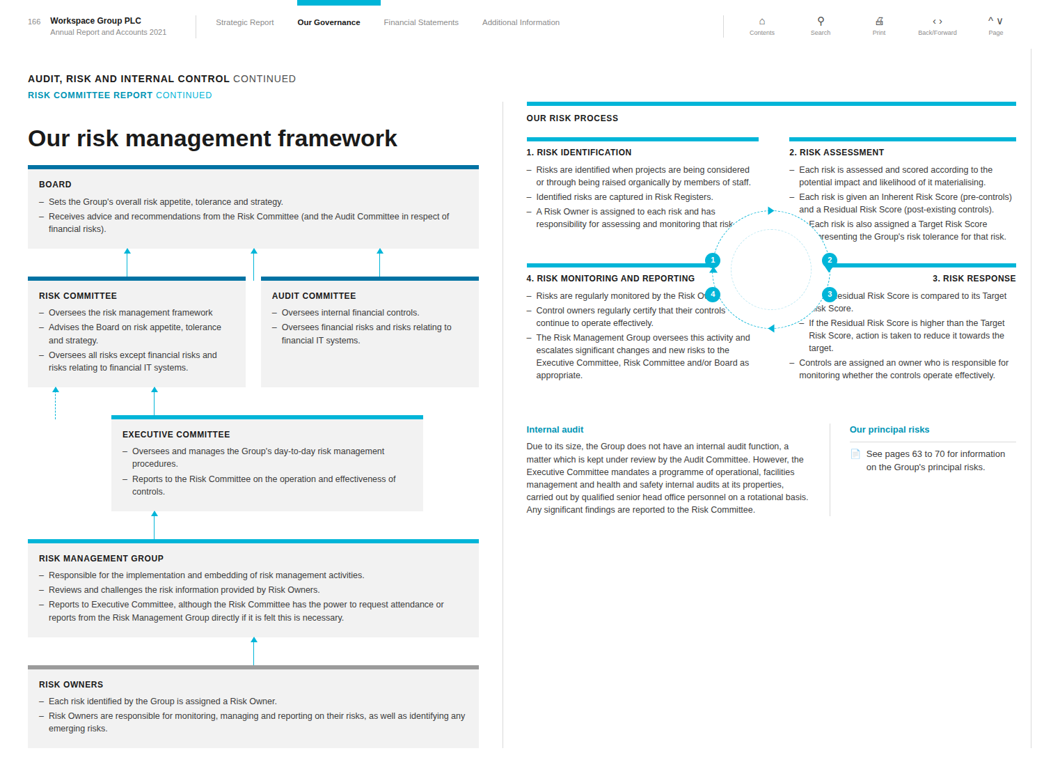166
Workspace Group PLC Annual Report and Accounts 2021
Strategic Report Our Governance Financial Statements Additional Information
⌂Contents
⚲Search
🖨Print
‹ ›Back/Forward
^ ∨Page
AUDIT, RISK AND INTERNAL CONTROL CONTINUED
RISK COMMITTEE REPORT CONTINUED
Our risk management framework
Board
Sets the Group's overall risk appetite, tolerance and strategy.
Receives advice and recommendations from the Risk Committee (and the Audit Committee in respect of financial risks).
Risk Committee
Oversees the risk management framework
Advises the Board on risk appetite, tolerance and strategy.
Oversees all risks except financial risks and risks relating to financial IT systems.
Audit Committee
Oversees internal financial controls.
Oversees financial risks and risks relating to financial IT systems.
Executive Committee
Oversees and manages the Group's day-to-day risk management procedures.
Reports to the Risk Committee on the operation and effectiveness of controls.
Risk Management Group
Responsible for the implementation and embedding of risk management activities.
Reviews and challenges the risk information provided by Risk Owners.
Reports to Executive Committee, although the Risk Committee has the power to request attendance or reports from the Risk Management Group directly if it is felt this is necessary.
Risk Owners
Each risk identified by the Group is assigned a Risk Owner.
Risk Owners are responsible for monitoring, managing and reporting on their risks, as well as identifying any emerging risks.
Our risk process
1. Risk identification
Risks are identified when projects are being considered or through being raised organically by members of staff.
Identified risks are captured in Risk Registers.
A Risk Owner is assigned to each risk and has responsibility for assessing and monitoring that risk.
2. Risk assessment
Each risk is assessed and scored according to the potential impact and likelihood of it materialising.
Each risk is given an Inherent Risk Score (pre-controls) and a Residual Risk Score (post-existing controls).
Each risk is also assigned a Target Risk Score representing the Group's risk tolerance for that risk.
4. Risk monitoring and reporting
Risks are regularly monitored by the Risk Owners.
Control owners regularly certify that their controls continue to operate effectively.
The Risk Management Group oversees this activity and escalates significant changes and new risks to the Executive Committee, Risk Committee and/or Board as appropriate.
3. Risk response
Each Residual Risk Score is compared to its Target Risk Score.
If the Residual Risk Score is higher than the Target Risk Score, action is taken to reduce it towards the target.
Controls are assigned an owner who is responsible for monitoring whether the controls operate effectively.
1
2
3
4
Internal audit
Due to its size, the Group does not have an internal audit function, a matter which is kept under review by the Audit Committee. However, the Executive Committee mandates a programme of operational, facilities management and health and safety internal audits at its properties, carried out by qualified senior head office personnel on a rotational basis. Any significant findings are reported to the Risk Committee.
Our principal risks
📄 See pages 63 to 70 for information on the Group's principal risks.